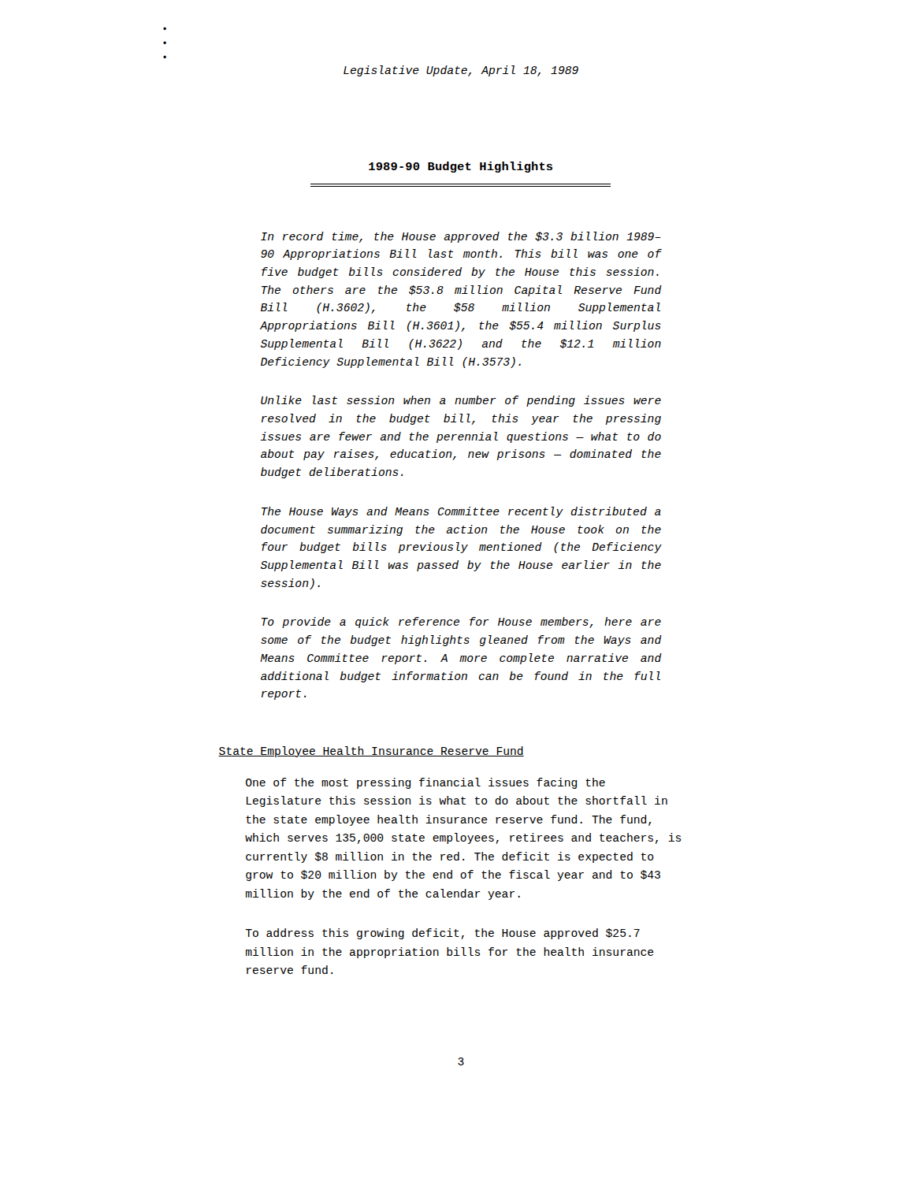•
•
•
Legislative Update, April 18, 1989
1989-90 Budget Highlights
In record time, the House approved the $3.3 billion 1989–90 Appropriations Bill last month. This bill was one of five budget bills considered by the House this session. The others are the $53.8 million Capital Reserve Fund Bill (H.3602), the $58 million Supplemental Appropriations Bill (H.3601), the $55.4 million Surplus Supplemental Bill (H.3622) and the $12.1 million Deficiency Supplemental Bill (H.3573).
Unlike last session when a number of pending issues were resolved in the budget bill, this year the pressing issues are fewer and the perennial questions — what to do about pay raises, education, new prisons — dominated the budget deliberations.
The House Ways and Means Committee recently distributed a document summarizing the action the House took on the four budget bills previously mentioned (the Deficiency Supplemental Bill was passed by the House earlier in the session).
To provide a quick reference for House members, here are some of the budget highlights gleaned from the Ways and Means Committee report. A more complete narrative and additional budget information can be found in the full report.
State Employee Health Insurance Reserve Fund
One of the most pressing financial issues facing the Legislature this session is what to do about the shortfall in the state employee health insurance reserve fund. The fund, which serves 135,000 state employees, retirees and teachers, is currently $8 million in the red. The deficit is expected to grow to $20 million by the end of the fiscal year and to $43 million by the end of the calendar year.
To address this growing deficit, the House approved $25.7 million in the appropriation bills for the health insurance reserve fund.
3